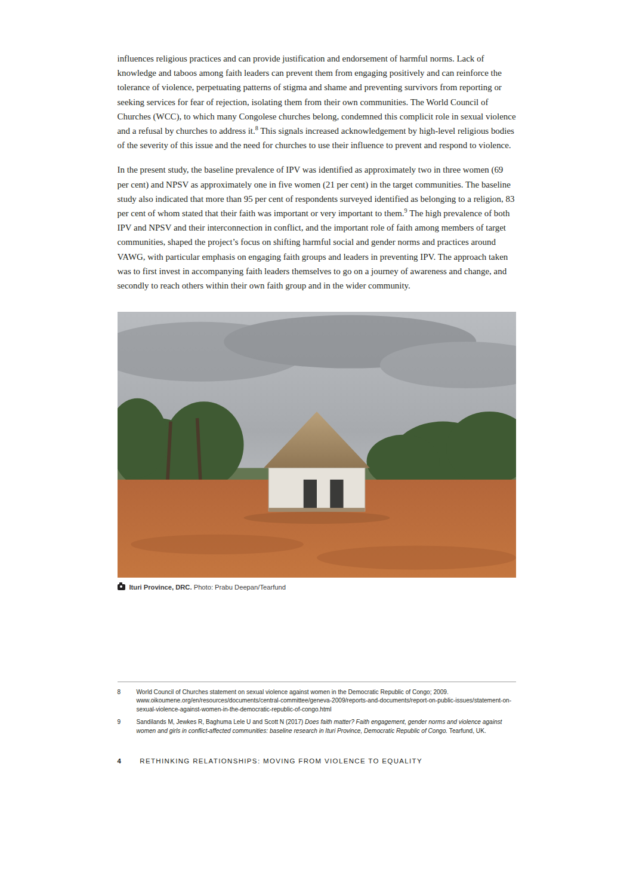influences religious practices and can provide justification and endorsement of harmful norms. Lack of knowledge and taboos among faith leaders can prevent them from engaging positively and can reinforce the tolerance of violence, perpetuating patterns of stigma and shame and preventing survivors from reporting or seeking services for fear of rejection, isolating them from their own communities. The World Council of Churches (WCC), to which many Congolese churches belong, condemned this complicit role in sexual violence and a refusal by churches to address it.8 This signals increased acknowledgement by high-level religious bodies of the severity of this issue and the need for churches to use their influence to prevent and respond to violence.
In the present study, the baseline prevalence of IPV was identified as approximately two in three women (69 per cent) and NPSV as approximately one in five women (21 per cent) in the target communities. The baseline study also indicated that more than 95 per cent of respondents surveyed identified as belonging to a religion, 83 per cent of whom stated that their faith was important or very important to them.9 The high prevalence of both IPV and NPSV and their interconnection in conflict, and the important role of faith among members of target communities, shaped the project’s focus on shifting harmful social and gender norms and practices around VAWG, with particular emphasis on engaging faith groups and leaders in preventing IPV. The approach taken was to first invest in accompanying faith leaders themselves to go on a journey of awareness and change, and secondly to reach others within their own faith group and in the wider community.
Ituri Province, DRC. Photo: Prabu Deepan/Tearfund
8
World Council of Churches statement on sexual violence against women in the Democratic Republic of Congo; 2009. www.oikoumene.org/en/resources/documents/central-committee/geneva-2009/reports-and-documents/report-on-public-issues/statement-on-sexual-violence-against-women-in-the-democratic-republic-of-congo.html
9
Sandilands M, Jewkes R, Baghuma Lele U and Scott N (2017) Does faith matter? Faith engagement, gender norms and violence against women and girls in conflict-affected communities: baseline research in Ituri Province, Democratic Republic of Congo. Tearfund, UK.
4 Rethinking relationships: moving from violence to equality